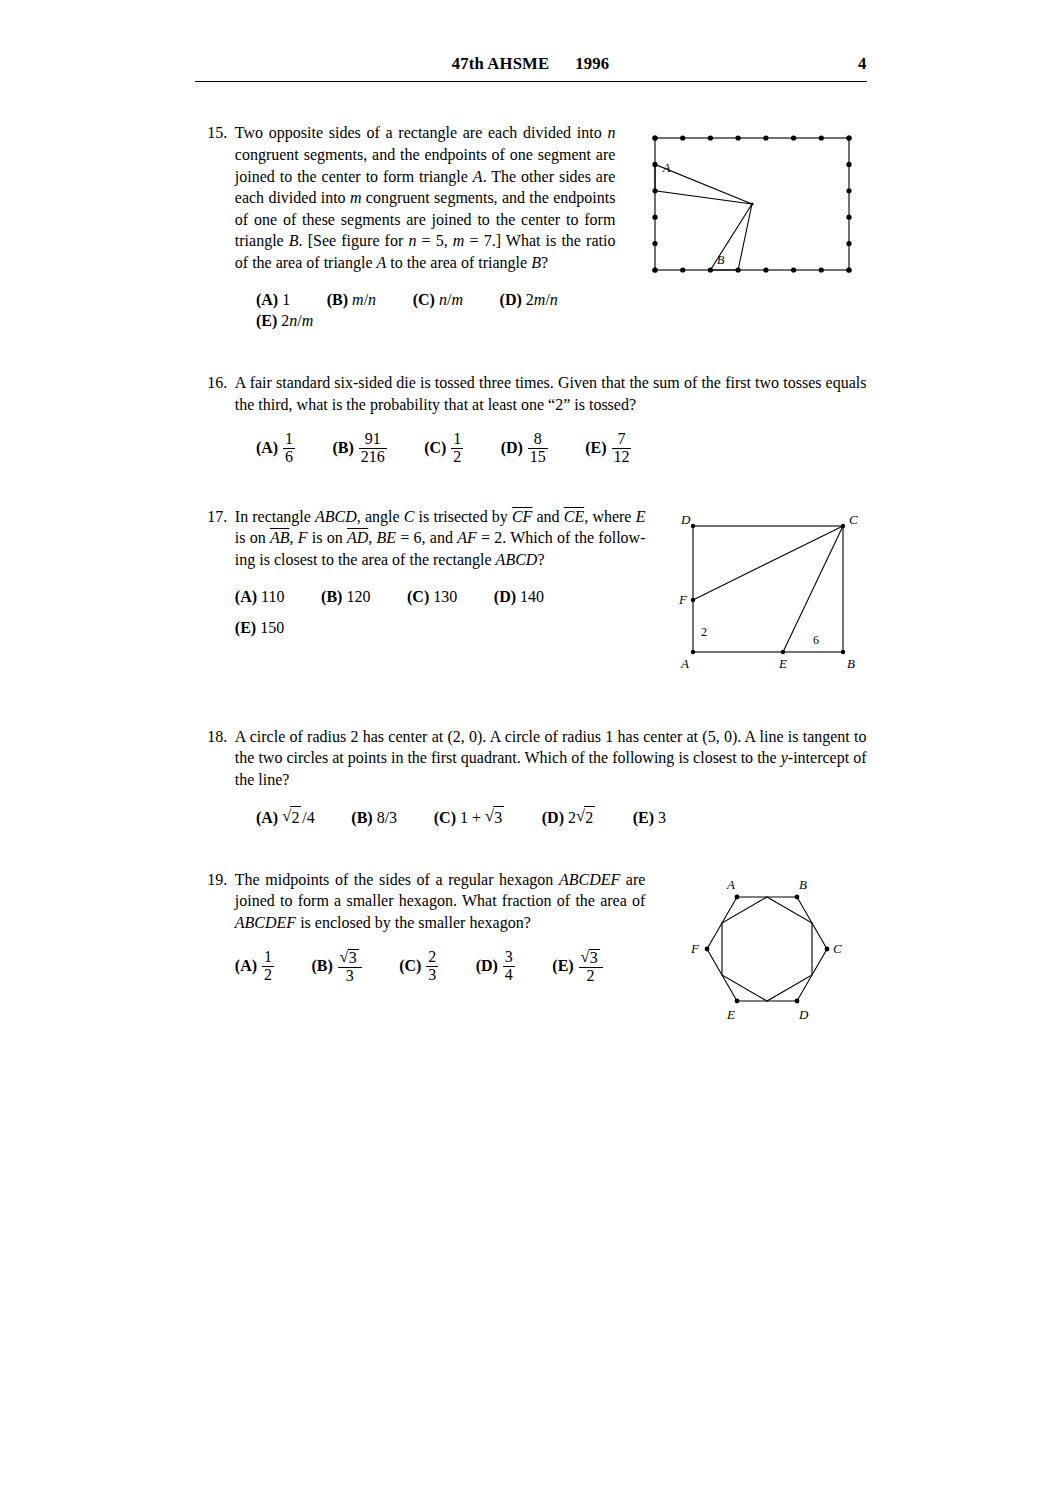47th AHSME 1996 4
15.
A B
Two opposite sides of a rectangle are each divided into n congruent segments, and the endpoints of one segment are joined to the center to form triangle A. The other sides are each divided into m congruent segments, and the endpoints of one of these segments are joined to the center to form triangle B. [See figure for n = 5, m = 7.] What is the ratio of the area of triangle A to the area of triangle B?
(A) 1 (B) m/n (C) n/m (D) 2m/n (E) 2n/m
16.
A fair standard six-sided die is tossed three times. Given that the sum of the first two tosses equals the third, what is the probability that at least one “2” is tossed?
(A) 16 (B) 91216 (C) 12 (D) 815 (E) 712
17.
D C F A E B 2 6
In rectangle ABCD, angle C is trisected by CF and CE, where E is on AB, F is on AD, BE = 6, and AF = 2. Which of the following is closest to the area of the rectangle ABCD?
(A) 110 (B) 120 (C) 130 (D) 140 (E) 150
18.
A circle of radius 2 has center at (2, 0). A circle of radius 1 has center at (5, 0). A line is tangent to the two circles at points in the first quadrant. Which of the following is closest to the y-intercept of the line?
(A) 2/4 (B) 8/3 (C) 1 + 3 (D) 22 (E) 3
19.
A B C D E F
The midpoints of the sides of a regular hexagon ABCDEF are joined to form a smaller hexagon. What fraction of the area of ABCDEF is enclosed by the smaller hexagon?
(A) 12 (B) 33 (C) 23 (D) 34 (E) 32